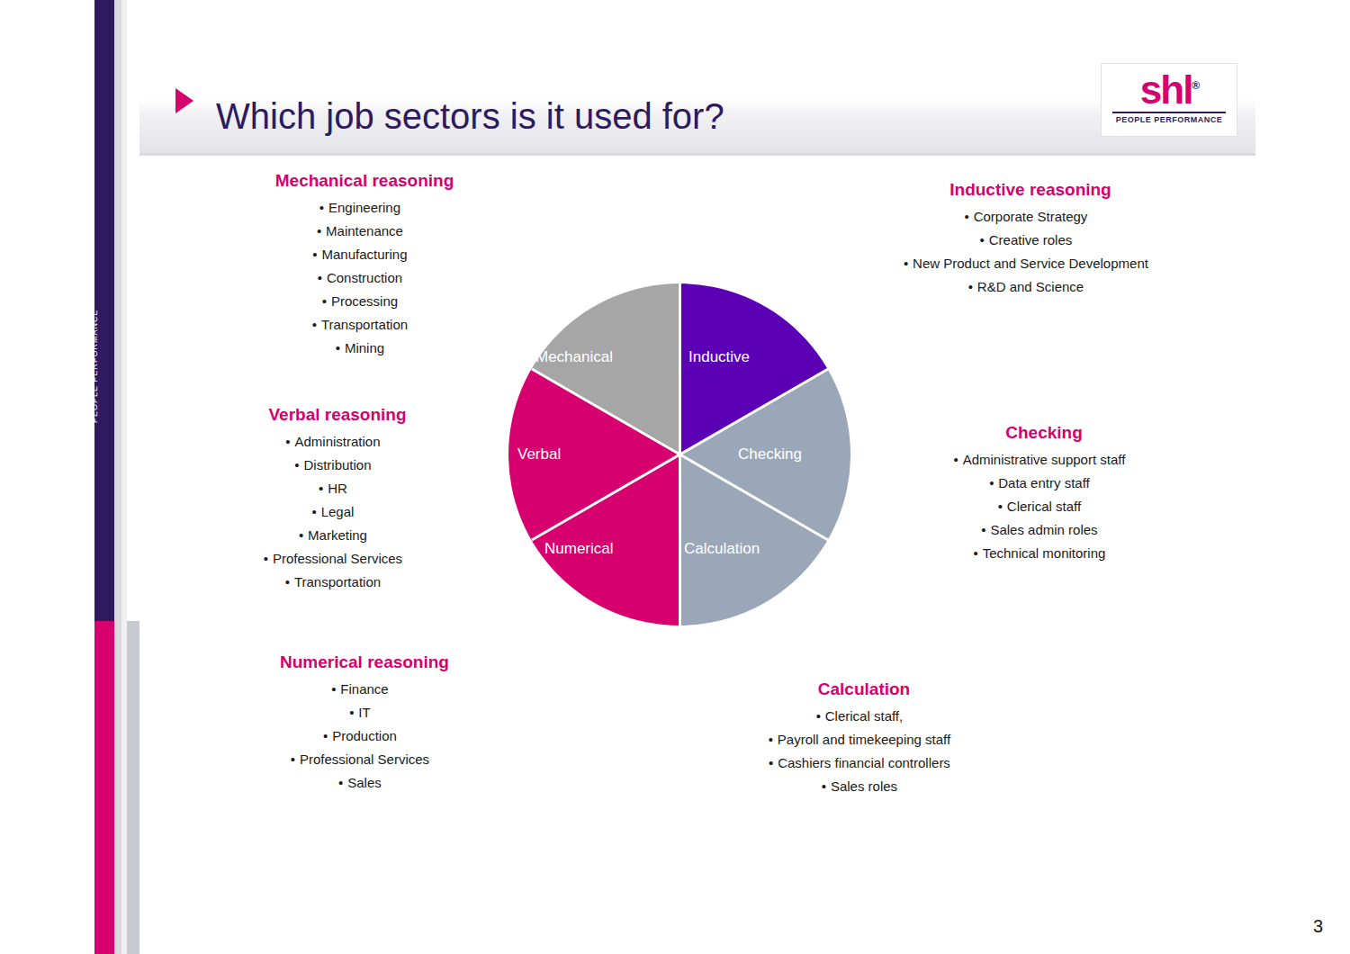PEOPLE PERFORMANCE
Which job sectors is it used for?
shl®
PEOPLE PERFORMANCE
Mechanical Inductive Verbal Checking Numerical Calculation
Mechanical reasoning
Engineering
Maintenance
Manufacturing
Construction
Processing
Transportation
Mining
Verbal reasoning
Administration
Distribution
HR
Legal
Marketing
Professional Services
Transportation
Numerical reasoning
Finance
IT
Production
Professional Services
Sales
Inductive reasoning
Corporate Strategy
Creative roles
New Product and Service Development
R&D and Science
Checking
Administrative support staff
Data entry staff
Clerical staff
Sales admin roles
Technical monitoring
Calculation
Clerical staff,
Payroll and timekeeping staff
Cashiers financial controllers
Sales roles
3